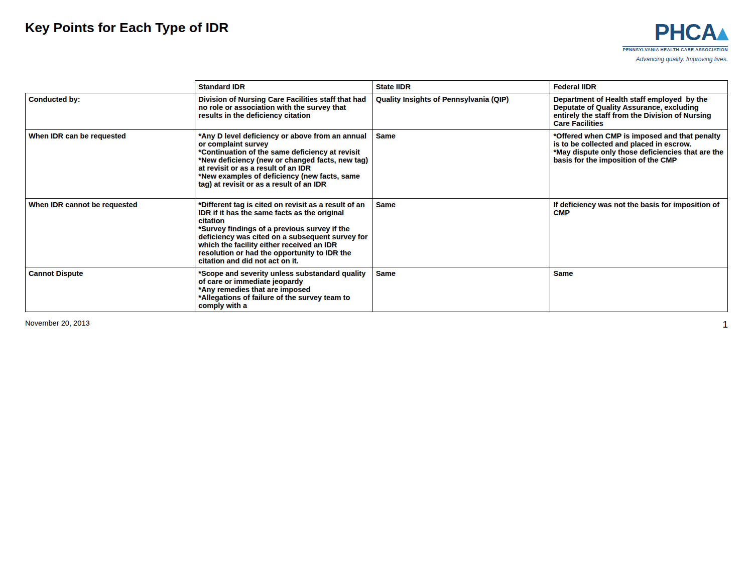Key Points for Each Type of IDR
PHCA▴
PENNSYLVANIA HEALTH CARE ASSOCIATION
Advancing quality. Improving lives.
| | Standard IDR | State IIDR | Federal IIDR |
| --- | --- | --- | --- |
| Conducted by: | Division of Nursing Care Facilities staff that had no role or association with the survey that results in the deficiency citation | Quality Insights of Pennsylvania (QIP) | Department of Health staff employed by the Deputate of Quality Assurance, excluding entirely the staff from the Division of Nursing Care Facilities |
| When IDR can be requested | *Any D level deficiency or above from an annual or complaint survey *Continuation of the same deficiency at revisit *New deficiency (new or changed facts, new tag) at revisit or as a result of an IDR *New examples of deficiency (new facts, same tag) at revisit or as a result of an IDR | Same | *Offered when CMP is imposed and that penalty is to be collected and placed in escrow. *May dispute only those deficiencies that are the basis for the imposition of the CMP |
| When IDR cannot be requested | *Different tag is cited on revisit as a result of an IDR if it has the same facts as the original citation *Survey findings of a previous survey if the deficiency was cited on a subsequent survey for which the facility either received an IDR resolution or had the opportunity to IDR the citation and did not act on it. | Same | If deficiency was not the basis for imposition of CMP |
| Cannot Dispute | *Scope and severity unless substandard quality of care or immediate jeopardy *Any remedies that are imposed *Allegations of failure of the survey team to comply with a | Same | Same |
November 20, 2013 1